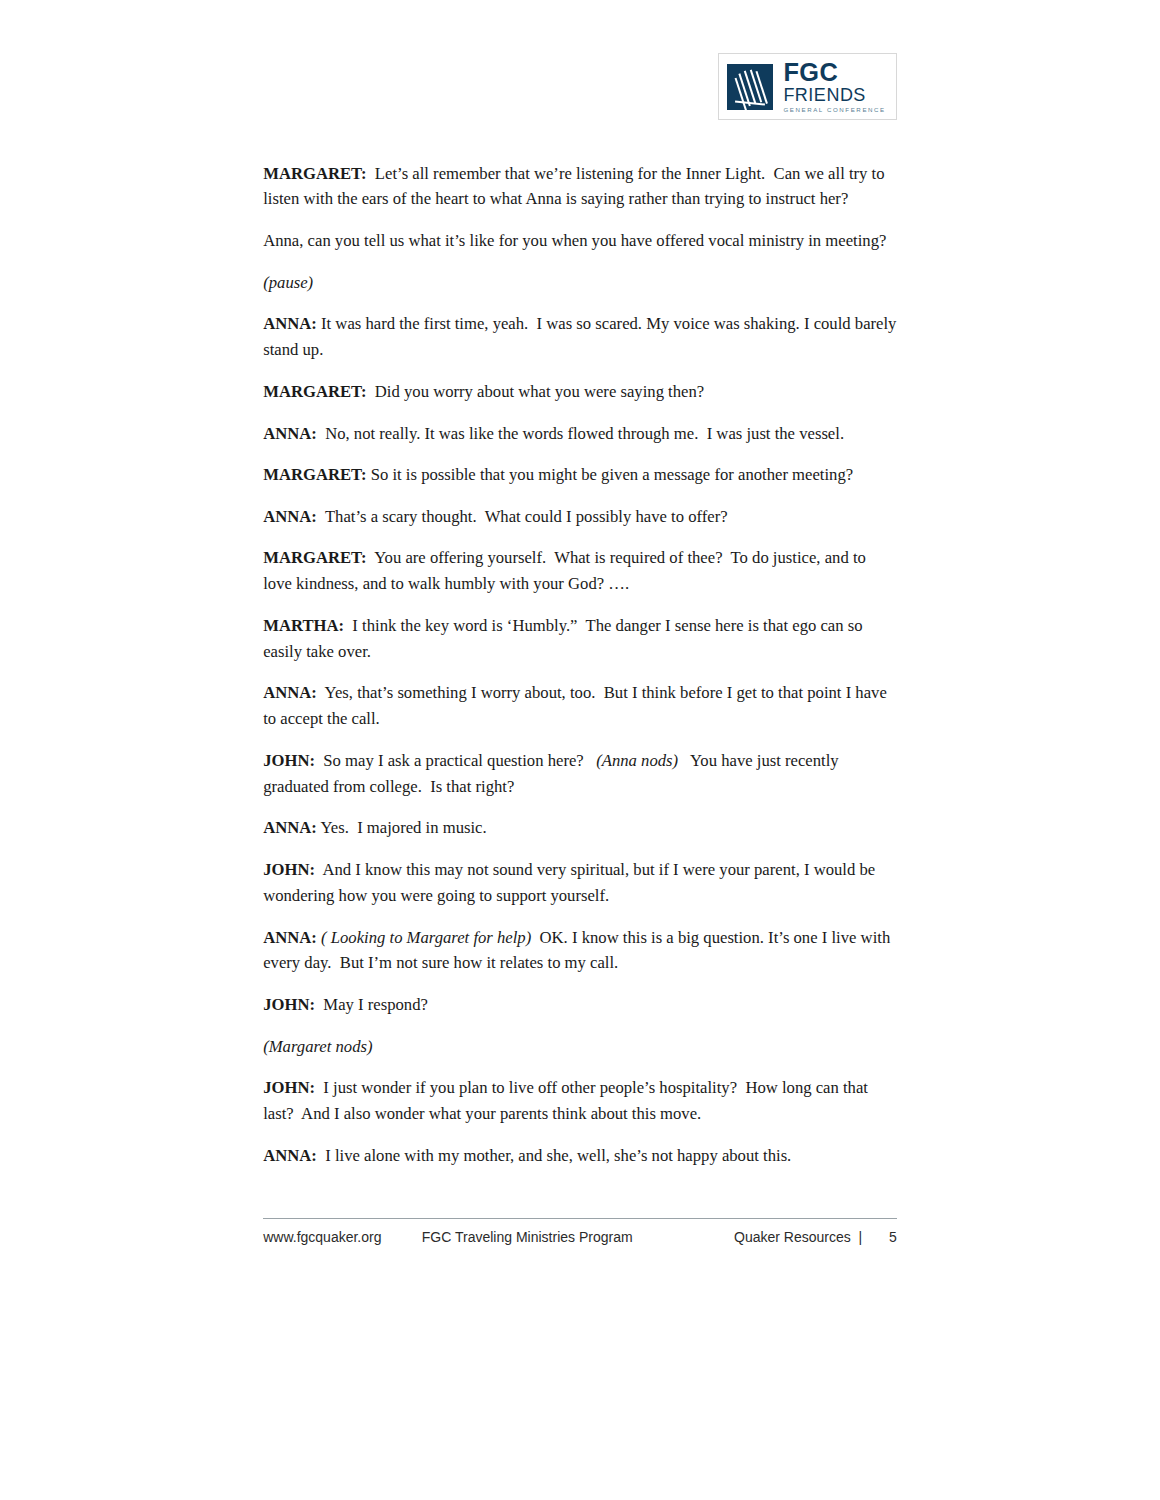FGC FRIENDS GENERAL CONFERENCE
MARGARET: Let’s all remember that we’re listening for the Inner Light. Can we all try to listen with the ears of the heart to what Anna is saying rather than trying to instruct her?
Anna, can you tell us what it’s like for you when you have offered vocal ministry in meeting?
(pause)
ANNA: It was hard the first time, yeah. I was so scared. My voice was shaking. I could barely stand up.
MARGARET: Did you worry about what you were saying then?
ANNA: No, not really. It was like the words flowed through me. I was just the vessel.
MARGARET: So it is possible that you might be given a message for another meeting?
ANNA: That’s a scary thought. What could I possibly have to offer?
MARGARET: You are offering yourself. What is required of thee? To do justice, and to love kindness, and to walk humbly with your God? ….
MARTHA: I think the key word is ‘Humbly.” The danger I sense here is that ego can so easily take over.
ANNA: Yes, that’s something I worry about, too. But I think before I get to that point I have to accept the call.
JOHN: So may I ask a practical question here? (Anna nods) You have just recently graduated from college. Is that right?
ANNA: Yes. I majored in music.
JOHN: And I know this may not sound very spiritual, but if I were your parent, I would be wondering how you were going to support yourself.
ANNA: ( Looking to Margaret for help) OK. I know this is a big question. It’s one I live with every day. But I’m not sure how it relates to my call.
JOHN: May I respond?
(Margaret nods)
JOHN: I just wonder if you plan to live off other people’s hospitality? How long can that last? And I also wonder what your parents think about this move.
ANNA: I live alone with my mother, and she, well, she’s not happy about this.
www.fgcquaker.org FGC Traveling Ministries Program Quaker Resources |5